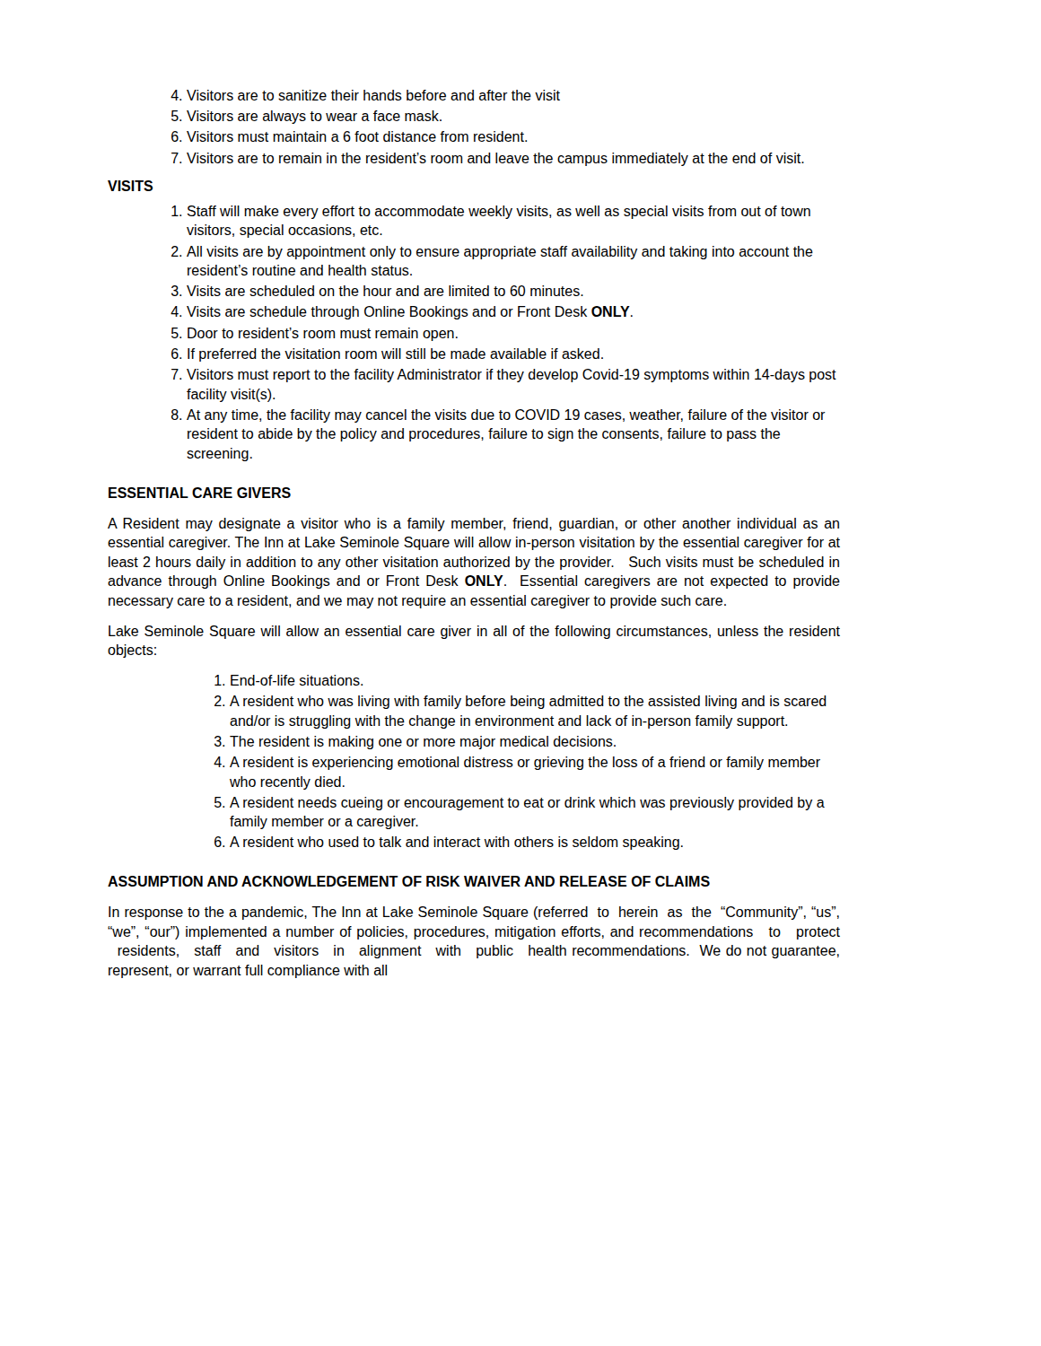Visitors are to sanitize their hands before and after the visit
Visitors are always to wear a face mask.
Visitors must maintain a 6 foot distance from resident.
Visitors are to remain in the resident’s room and leave the campus immediately at the end of visit.
VISITS
Staff will make every effort to accommodate weekly visits, as well as special visits from out of town visitors, special occasions, etc.
All visits are by appointment only to ensure appropriate staff availability and taking into account the resident’s routine and health status.
Visits are scheduled on the hour and are limited to 60 minutes.
Visits are schedule through Online Bookings and or Front Desk ONLY.
Door to resident’s room must remain open.
If preferred the visitation room will still be made available if asked.
Visitors must report to the facility Administrator if they develop Covid-19 symptoms within 14-days post facility visit(s).
At any time, the facility may cancel the visits due to COVID 19 cases, weather, failure of the visitor or resident to abide by the policy and procedures, failure to sign the consents, failure to pass the screening.
ESSENTIAL CARE GIVERS
A Resident may designate a visitor who is a family member, friend, guardian, or other another individual as an essential caregiver. The Inn at Lake Seminole Square will allow in-person visitation by the essential caregiver for at least 2 hours daily in addition to any other visitation authorized by the provider. Such visits must be scheduled in advance through Online Bookings and or Front Desk ONLY. Essential caregivers are not expected to provide necessary care to a resident, and we may not require an essential caregiver to provide such care.
Lake Seminole Square will allow an essential care giver in all of the following circumstances, unless the resident objects:
End-of-life situations.
A resident who was living with family before being admitted to the assisted living and is scared and/or is struggling with the change in environment and lack of in-person family support.
The resident is making one or more major medical decisions.
A resident is experiencing emotional distress or grieving the loss of a friend or family member who recently died.
A resident needs cueing or encouragement to eat or drink which was previously provided by a family member or a caregiver.
A resident who used to talk and interact with others is seldom speaking.
ASSUMPTION AND ACKNOWLEDGEMENT OF RISK WAIVER AND RELEASE OF CLAIMS
In response to the a pandemic, The Inn at Lake Seminole Square (referred to herein as the “Community”, “us”, “we”, “our”) implemented a number of policies, procedures, mitigation efforts, and recommendations to protect residents, staff and visitors in alignment with public health recommendations. We do not guarantee, represent, or warrant full compliance with all